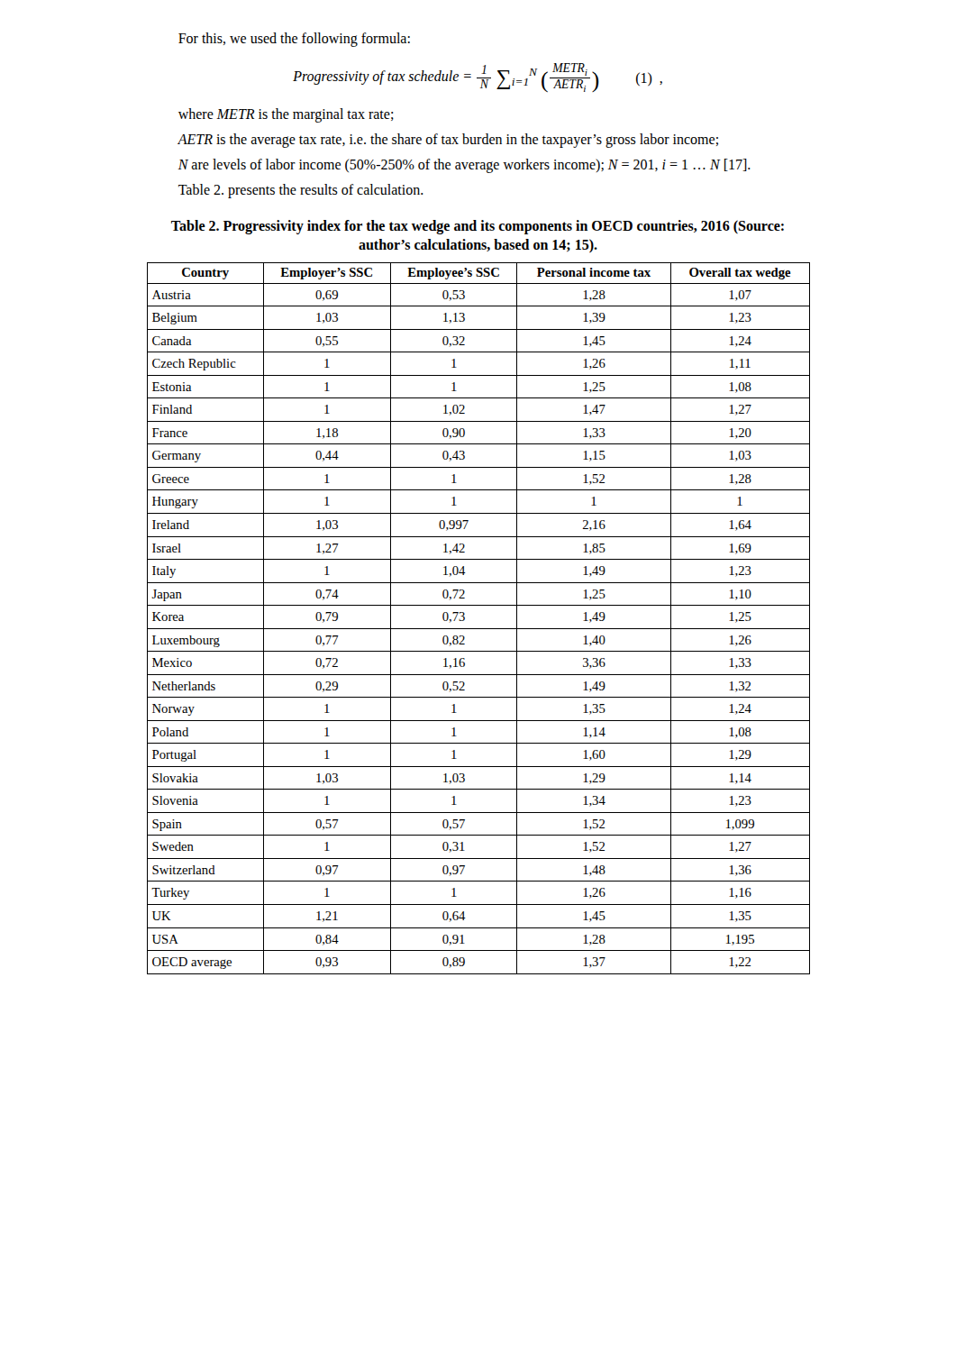For this, we used the following formula:
Progressivity of tax schedule = 1 N ∑i=1N (METRi AETRi) (1) ,
where METR is the marginal tax rate;
AETR is the average tax rate, i.e. the share of tax burden in the taxpayer’s gross labor income;
N are levels of labor income (50%-250% of the average workers income); N = 201, i = 1 … N [17].
Table 2. presents the results of calculation.
Table 2. Progressivity index for the tax wedge and its components in OECD countries, 2016 (Source: author’s calculations, based on 14; 15).
| Country | Employer’s SSC | Employee’s SSC | Personal income tax | Overall tax wedge |
| --- | --- | --- | --- | --- |
| Austria | 0,69 | 0,53 | 1,28 | 1,07 |
| Belgium | 1,03 | 1,13 | 1,39 | 1,23 |
| Canada | 0,55 | 0,32 | 1,45 | 1,24 |
| Czech Republic | 1 | 1 | 1,26 | 1,11 |
| Estonia | 1 | 1 | 1,25 | 1,08 |
| Finland | 1 | 1,02 | 1,47 | 1,27 |
| France | 1,18 | 0,90 | 1,33 | 1,20 |
| Germany | 0,44 | 0,43 | 1,15 | 1,03 |
| Greece | 1 | 1 | 1,52 | 1,28 |
| Hungary | 1 | 1 | 1 | 1 |
| Ireland | 1,03 | 0,997 | 2,16 | 1,64 |
| Israel | 1,27 | 1,42 | 1,85 | 1,69 |
| Italy | 1 | 1,04 | 1,49 | 1,23 |
| Japan | 0,74 | 0,72 | 1,25 | 1,10 |
| Korea | 0,79 | 0,73 | 1,49 | 1,25 |
| Luxembourg | 0,77 | 0,82 | 1,40 | 1,26 |
| Mexico | 0,72 | 1,16 | 3,36 | 1,33 |
| Netherlands | 0,29 | 0,52 | 1,49 | 1,32 |
| Norway | 1 | 1 | 1,35 | 1,24 |
| Poland | 1 | 1 | 1,14 | 1,08 |
| Portugal | 1 | 1 | 1,60 | 1,29 |
| Slovakia | 1,03 | 1,03 | 1,29 | 1,14 |
| Slovenia | 1 | 1 | 1,34 | 1,23 |
| Spain | 0,57 | 0,57 | 1,52 | 1,099 |
| Sweden | 1 | 0,31 | 1,52 | 1,27 |
| Switzerland | 0,97 | 0,97 | 1,48 | 1,36 |
| Turkey | 1 | 1 | 1,26 | 1,16 |
| UK | 1,21 | 0,64 | 1,45 | 1,35 |
| USA | 0,84 | 0,91 | 1,28 | 1,195 |
| OECD average | 0,93 | 0,89 | 1,37 | 1,22 |